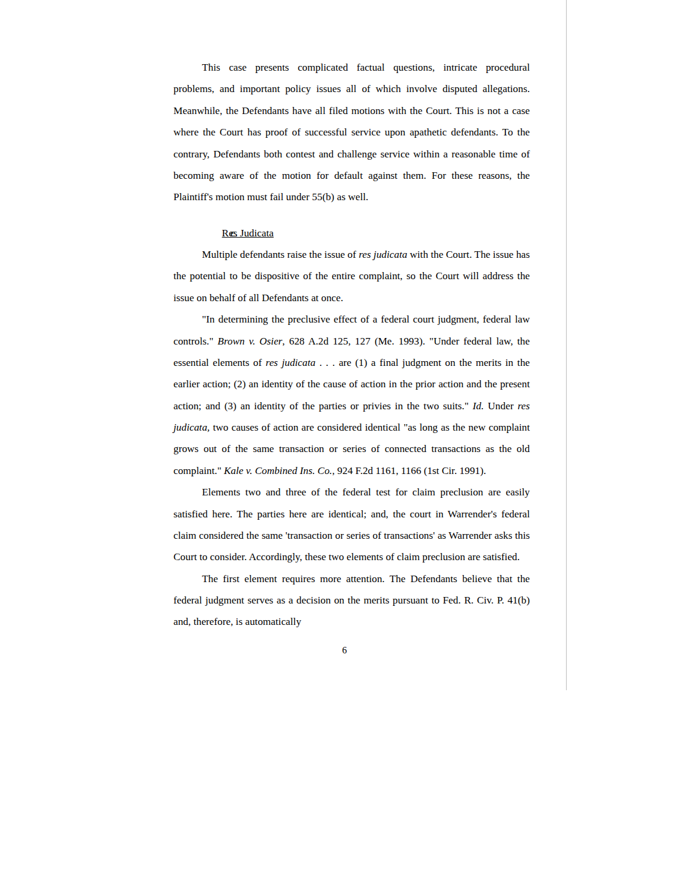This case presents complicated factual questions, intricate procedural problems, and important policy issues all of which involve disputed allegations. Meanwhile, the Defendants have all filed motions with the Court. This is not a case where the Court has proof of successful service upon apathetic defendants. To the contrary, Defendants both contest and challenge service within a reasonable time of becoming aware of the motion for default against them. For these reasons, the Plaintiff's motion must fail under 55(b) as well.
c. Res Judicata
Multiple defendants raise the issue of res judicata with the Court. The issue has the potential to be dispositive of the entire complaint, so the Court will address the issue on behalf of all Defendants at once.
"In determining the preclusive effect of a federal court judgment, federal law controls." Brown v. Osier, 628 A.2d 125, 127 (Me. 1993). "Under federal law, the essential elements of res judicata . . . are (1) a final judgment on the merits in the earlier action; (2) an identity of the cause of action in the prior action and the present action; and (3) an identity of the parties or privies in the two suits." Id. Under res judicata, two causes of action are considered identical "as long as the new complaint grows out of the same transaction or series of connected transactions as the old complaint." Kale v. Combined Ins. Co., 924 F.2d 1161, 1166 (1st Cir. 1991).
Elements two and three of the federal test for claim preclusion are easily satisfied here. The parties here are identical; and, the court in Warrender's federal claim considered the same 'transaction or series of transactions' as Warrender asks this Court to consider. Accordingly, these two elements of claim preclusion are satisfied.
The first element requires more attention. The Defendants believe that the federal judgment serves as a decision on the merits pursuant to Fed. R. Civ. P. 41(b) and, therefore, is automatically
6